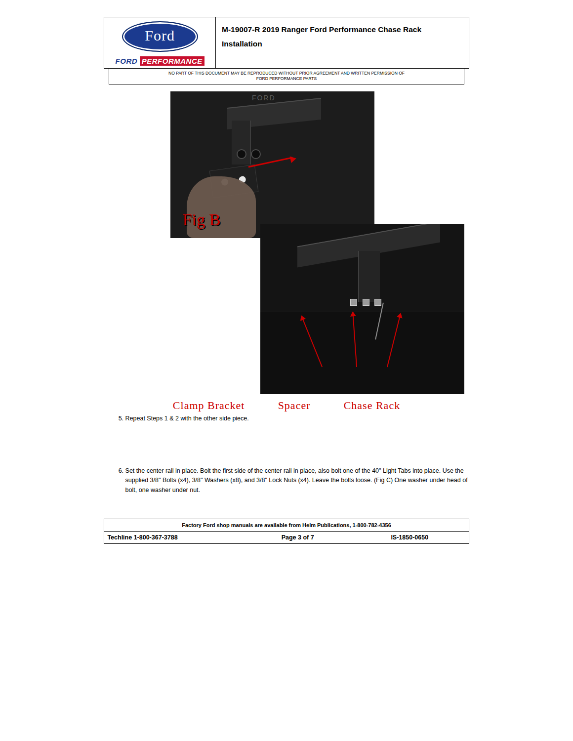Ford
FORD PERFORMANCE
M-19007-R 2019 Ranger Ford Performance Chase Rack
Installation
NO PART OF THIS DOCUMENT MAY BE REPRODUCED WITHOUT PRIOR AGREEMENT AND WRITTEN PERMISSION OF
FORD PERFORMANCE PARTS
FORD
Fig B
Clamp Bracket Spacer Chase Rack
Repeat Steps 1 & 2 with the other side piece.
Set the center rail in place. Bolt the first side of the center rail in place, also bolt one of the 40" Light Tabs into place. Use the supplied 3/8" Bolts (x4), 3/8" Washers (x8), and 3/8" Lock Nuts (x4). Leave the bolts loose. (Fig C) One washer under head of bolt, one washer under nut.
Factory Ford shop manuals are available from Helm Publications, 1-800-782-4356
Techline 1-800-367-3788
Page 3 of 7
IS-1850-0650